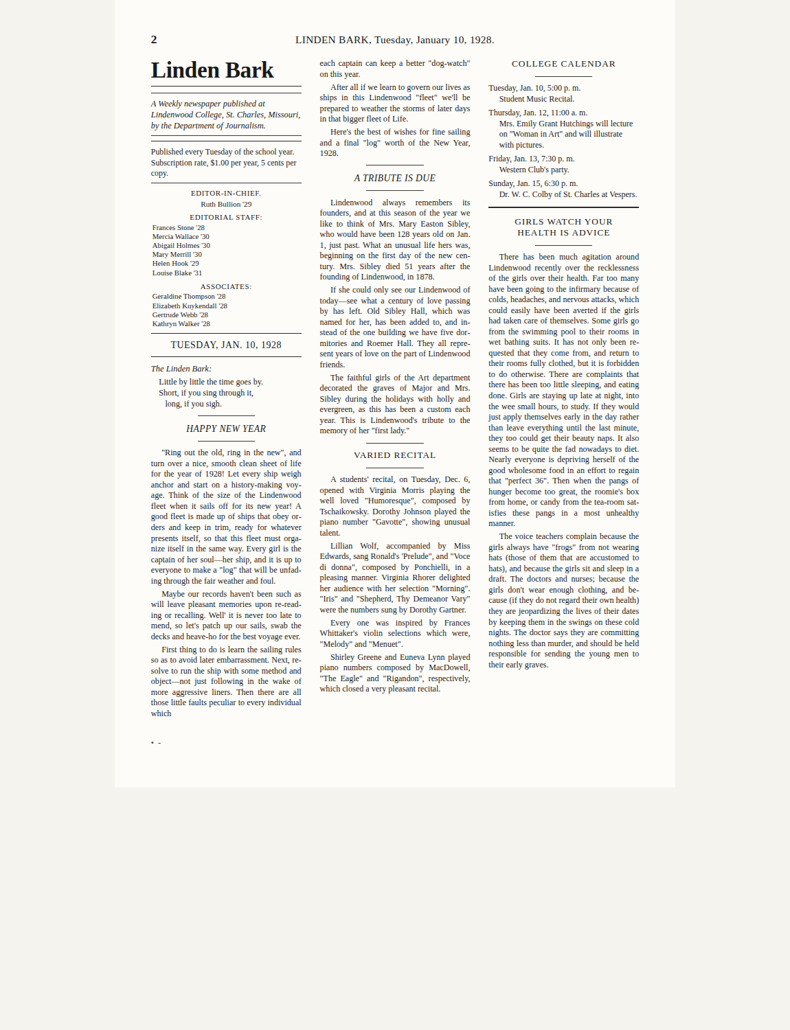2
LINDEN BARK, Tuesday, January 10, 1928.
Linden Bark
A Weekly newspaper published at Lindenwood College, St. Charles, Missouri, by the Department of Journalism.
Published every Tuesday of the school year. Subscription rate, $1.00 per year, 5 cents per copy.
EDITOR-IN-CHIEF.
Ruth Bullion '29
EDITORIAL STAFF:
Frances Stone '28
Mercia Wallace '30
Abigail Holmes '30
Mary Merrill '30
Helen Hook '29
Louise Blake '31
ASSOCIATES:
Geraldine Thompson '28
Elizabeth Kuykendall '28
Gertrude Webb '28
Kathryn Walker '28
TUESDAY, JAN. 10, 1928
The Linden Bark:
Little by little the time goes by.
Short, if you sing through it,
long, if you sigh.
HAPPY NEW YEAR
"Ring out the old, ring in the new", and turn over a nice, smooth clean sheet of life for the year of 1928! Let every ship weigh anchor and start on a history-making voyage. Think of the size of the Lindenwood fleet when it sails off for its new year! A good fleet is made up of ships that obey orders and keep in trim, ready for whatever presents itself, so that this fleet must organize itself in the same way. Every girl is the captain of her soul—her ship, and it is up to everyone to make a "log" that will be unfading through the fair weather and foul.
Maybe our records haven't been such as will leave pleasant memories upon re-reading or recalling. Well' it is never too late to mend, so let's patch up our sails, swab the decks and heave-ho for the best voyage ever.
First thing to do is learn the sailing rules so as to avoid later embarrassment. Next, resolve to run the ship with some method and object—not just following in the wake of more aggressive liners. Then there are all those little faults peculiar to every individual which
each captain can keep a better "dog-watch" on this year.
After all if we learn to govern our lives as ships in this Lindenwood "fleet" we'll be prepared to weather the storms of later days in that bigger fleet of Life.
Here's the best of wishes for fine sailing and a final "log" worth of the New Year, 1928.
A TRIBUTE IS DUE
Lindenwood always remembers its founders, and at this season of the year we like to think of Mrs. Mary Easton Sibley, who would have been 128 years old on Jan. 1, just past. What an unusual life hers was, beginning on the first day of the new century. Mrs. Sibley died 51 years after the founding of Lindenwood, in 1878.
If she could only see our Lindenwood of today—see what a century of love passing by has left. Old Sibley Hall, which was named for her, has been added to, and instead of the one building we have five dormitories and Roemer Hall. They all represent years of love on the part of Lindenwood friends.
The faithful girls of the Art department decorated the graves of Major and Mrs. Sibley during the holidays with holly and evergreen, as this has been a custom each year. This is Lindenwood's tribute to the memory of her "first lady."
VARIED RECITAL
A students' recital, on Tuesday, Dec. 6, opened with Virginia Morris playing the well loved "Humoresque", composed by Tschaikowsky. Dorothy Johnson played the piano number "Gavotte", showing unusual talent.
Lillian Wolf, accompanied by Miss Edwards, sang Ronald's 'Prelude", and "Voce di donna", composed by Ponchielli, in a pleasing manner. Virginia Rhorer delighted her audience with her selection "Morning". "Iris" and "Shepherd, Thy Demeanor Vary" were the numbers sung by Dorothy Gartner.
Every one was inspired by Frances Whittaker's violin selections which were, "Melody" and "Menuet".
Shirley Greene and Euneva Lynn played piano numbers composed by MacDowell, "The Eagle" and "Rigandon", respectively, which closed a very pleasant recital.
COLLEGE CALENDAR
Tuesday, Jan. 10, 5:00 p. m. Student Music Recital.
Thursday, Jan. 12, 11:00 a. m. Mrs. Emily Grant Hutchings will lecture on "Woman in Art" and will illustrate with pictures.
Friday, Jan. 13, 7:30 p. m. Western Club's party.
Sunday, Jan. 15, 6:30 p. m. Dr. W. C. Colby of St. Charles at Vespers.
GIRLS WATCH YOUR
HEALTH IS ADVICE
There has been much agitation around Lindenwood recently over the recklessness of the girls over their health. Far too many have been going to the infirmary because of colds, headaches, and nervous attacks, which could easily have been averted if the girls had taken care of themselves. Some girls go from the swimming pool to their rooms in wet bathing suits. It has not only been requested that they come from, and return to their rooms fully clothed, but it is forbidden to do otherwise. There are complaints that there has been too little sleeping, and eating done. Girls are staying up late at night, into the wee small hours, to study. If they would just apply themselves early in the day rather than leave everything until the last minute, they too could get their beauty naps. It also seems to be quite the fad nowadays to diet. Nearly everyone is depriving herself of the good wholesome food in an effort to regain that "perfect 36". Then when the pangs of hunger become too great, the roomie's box from home, or candy from the tea-room satisfies these pangs in a most unhealthy manner.
The voice teachers complain because the girls always have "frogs" from not wearing hats (those of them that are accustomed to hats), and because the girls sit and sleep in a draft. The doctors and nurses; because the girls don't wear enough clothing, and because (if they do not regard their own health) they are jeopardizing the lives of their dates by keeping them in the swings on these cold nights. The doctor says they are committing nothing less than murder, and should be held responsible for sending the young men to their early graves.
• -